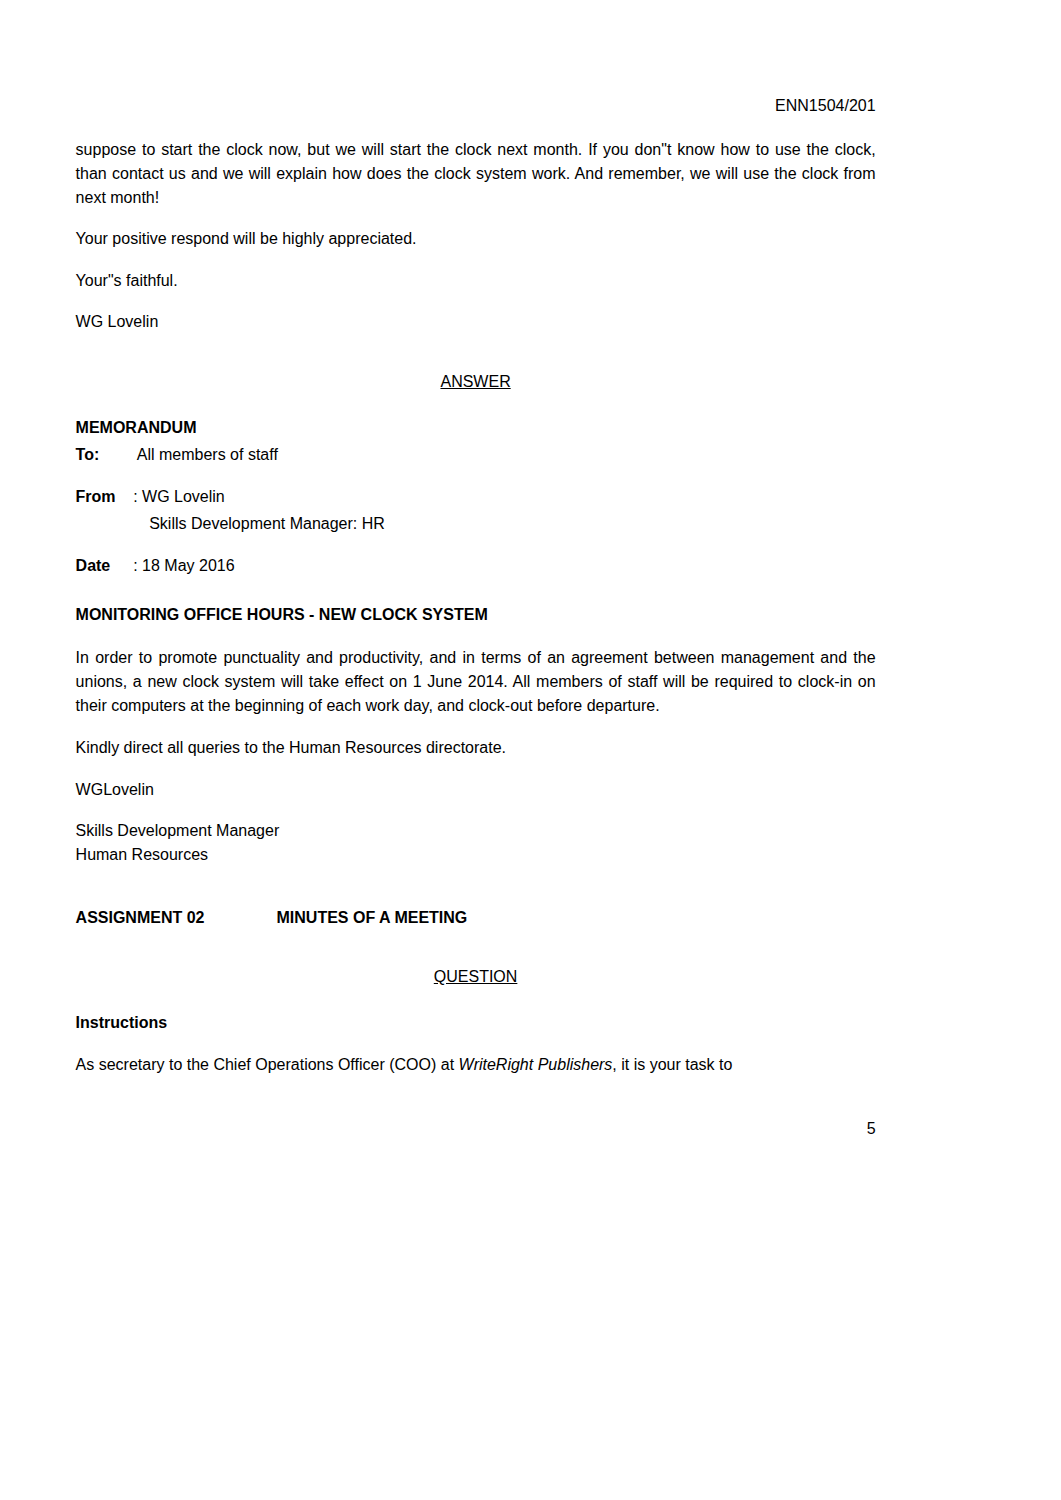ENN1504/201
suppose to start the clock now, but we will start the clock next month. If you don"t know how to use the clock, than contact us and we will explain how does the clock system work. And remember, we will use the clock from next month!
Your positive respond will be highly appreciated.
Your"s faithful.
WG Lovelin
ANSWER
MEMORANDUM
To: All members of staff
From: WG Lovelin
Skills Development Manager: HR
Date: 18 May 2016
MONITORING OFFICE HOURS - NEW CLOCK SYSTEM
In order to promote punctuality and productivity, and in terms of an agreement between management and the unions, a new clock system will take effect on 1 June 2014. All members of staff will be required to clock-in on their computers at the beginning of each work day, and clock-out before departure.
Kindly direct all queries to the Human Resources directorate.
WGLovelin
Skills Development Manager
Human Resources
ASSIGNMENT 02 MINUTES OF A MEETING
QUESTION
Instructions
As secretary to the Chief Operations Officer (COO) at WriteRight Publishers, it is your task to
5